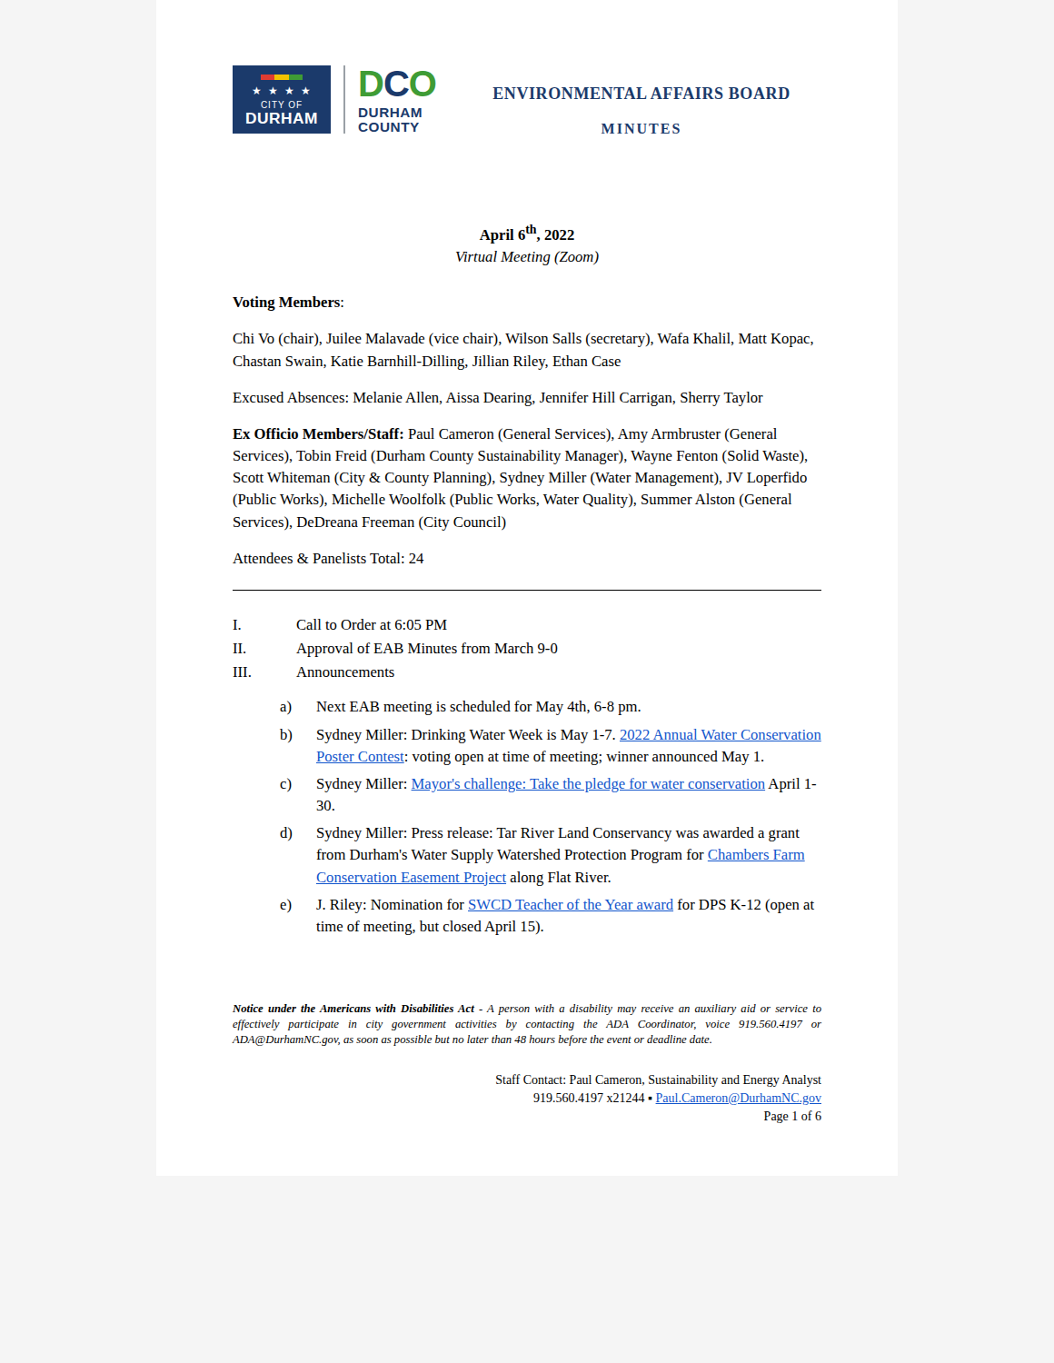★ ★ ★ ★ CITY OF DURHAM
DCO
DURHAM
COUNTY
ENVIRONMENTAL AFFAIRS BOARD
MINUTES
April 6th, 2022
Virtual Meeting (Zoom)
Voting Members:
Chi Vo (chair), Juilee Malavade (vice chair), Wilson Salls (secretary), Wafa Khalil, Matt Kopac, Chastan Swain, Katie Barnhill-Dilling, Jillian Riley, Ethan Case
Excused Absences: Melanie Allen, Aissa Dearing, Jennifer Hill Carrigan, Sherry Taylor
Ex Officio Members/Staff: Paul Cameron (General Services), Amy Armbruster (General Services), Tobin Freid (Durham County Sustainability Manager), Wayne Fenton (Solid Waste), Scott Whiteman (City & County Planning), Sydney Miller (Water Management), JV Loperfido (Public Works), Michelle Woolfolk (Public Works, Water Quality), Summer Alston (General Services), DeDreana Freeman (City Council)
Attendees & Panelists Total: 24
I. Call to Order at 6:05 PM
II. Approval of EAB Minutes from March 9-0
III. Announcements
a) Next EAB meeting is scheduled for May 4th, 6-8 pm.
b) Sydney Miller: Drinking Water Week is May 1-7. 2022 Annual Water Conservation Poster Contest: voting open at time of meeting; winner announced May 1.
c) Sydney Miller: Mayor's challenge: Take the pledge for water conservation April 1-30.
d) Sydney Miller: Press release: Tar River Land Conservancy was awarded a grant from Durham's Water Supply Watershed Protection Program for Chambers Farm Conservation Easement Project along Flat River.
e) J. Riley: Nomination for SWCD Teacher of the Year award for DPS K-12 (open at time of meeting, but closed April 15).
Notice under the Americans with Disabilities Act - A person with a disability may receive an auxiliary aid or service to effectively participate in city government activities by contacting the ADA Coordinator, voice 919.560.4197 or ADA@DurhamNC.gov, as soon as possible but no later than 48 hours before the event or deadline date.
Staff Contact: Paul Cameron, Sustainability and Energy Analyst
919.560.4197 x21244 ▪ Paul.Cameron@DurhamNC.gov
Page 1 of 6